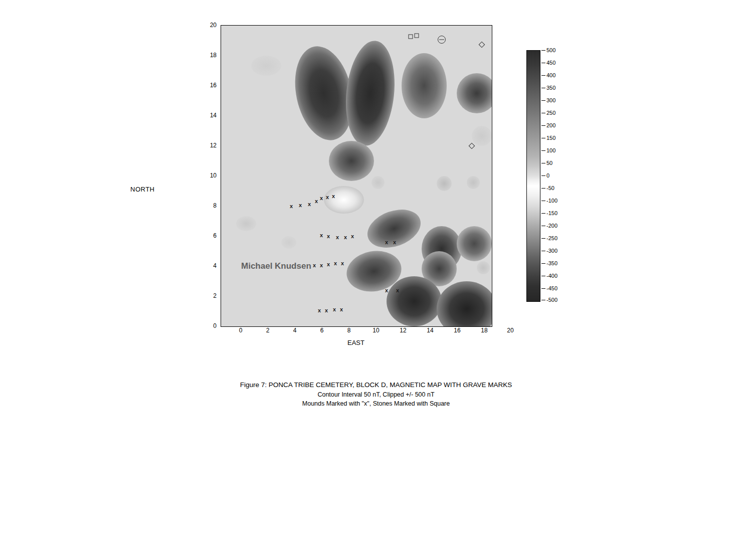NORTH
20 18 16 14 12 10 8 6 4 2 0
x
x
x
x
x
x
x
x
x
x
x
x
x
x
x
x
x
x
x
x
x
x
x
x
x
Michael Knudsen
0 2 4 6 8 10 12 14 16 18 20
EAST
500 450 400 350 300 250 200 150 100 50 0 -50 -100 -150 -200 -250 -300 -350 -400 -450 -500
Figure 7: PONCA TRIBE CEMETERY, BLOCK D, MAGNETIC MAP WITH GRAVE MARKS
Contour Interval 50 nT, Clipped +/- 500 nT Mounds Marked with "x", Stones Marked with Square